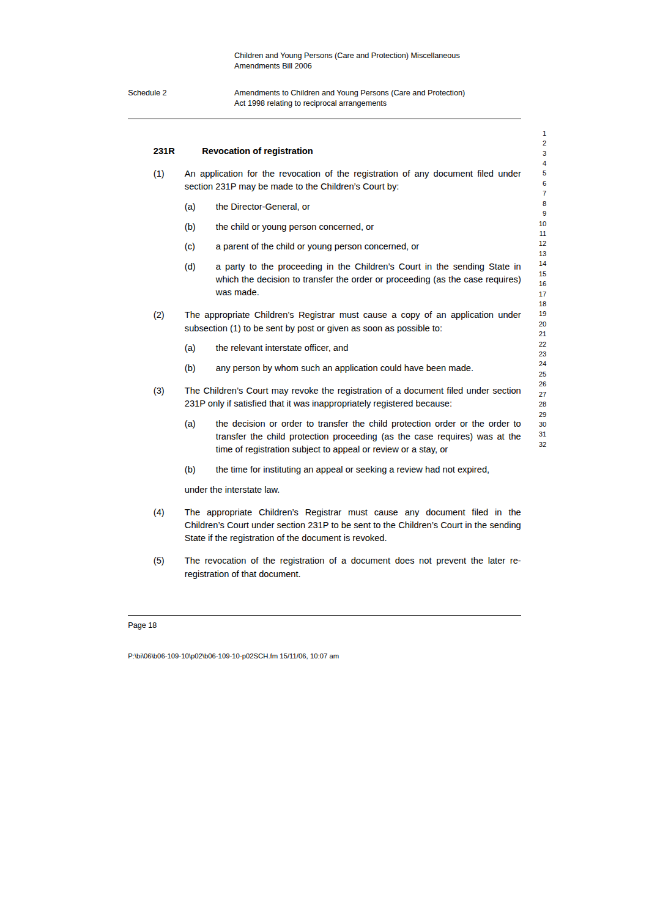1
2
3
4
5
6
7
8
9
10
11
12
13
14
15
16
17
18
19
20
21
22
23
24
25
26
27
28
29
30
31
32
Children and Young Persons (Care and Protection) Miscellaneous
Amendments Bill 2006
Schedule 2
Amendments to Children and Young Persons (Care and Protection)
Act 1998 relating to reciprocal arrangements
231R
Revocation of registration
(1)
An application for the revocation of the registration of any document filed under section 231P may be made to the Children’s Court by:
(a)
the Director-General, or
(b)
the child or young person concerned, or
(c)
a parent of the child or young person concerned, or
(d)
a party to the proceeding in the Children’s Court in the sending State in which the decision to transfer the order or proceeding (as the case requires) was made.
(2)
The appropriate Children’s Registrar must cause a copy of an application under subsection (1) to be sent by post or given as soon as possible to:
(a)
the relevant interstate officer, and
(b)
any person by whom such an application could have been made.
(3)
The Children’s Court may revoke the registration of a document filed under section 231P only if satisfied that it was inappropriately registered because:
(a)
the decision or order to transfer the child protection order or the order to transfer the child protection proceeding (as the case requires) was at the time of registration subject to appeal or review or a stay, or
(b)
the time for instituting an appeal or seeking a review had not expired,
under the interstate law.
(4)
The appropriate Children’s Registrar must cause any document filed in the Children’s Court under section 231P to be sent to the Children’s Court in the sending State if the registration of the document is revoked.
(5)
The revocation of the registration of a document does not prevent the later re-registration of that document.
Page 18
P:\bi\06\b06-109-10\p02\b06-109-10-p02SCH.fm 15/11/06, 10:07 am